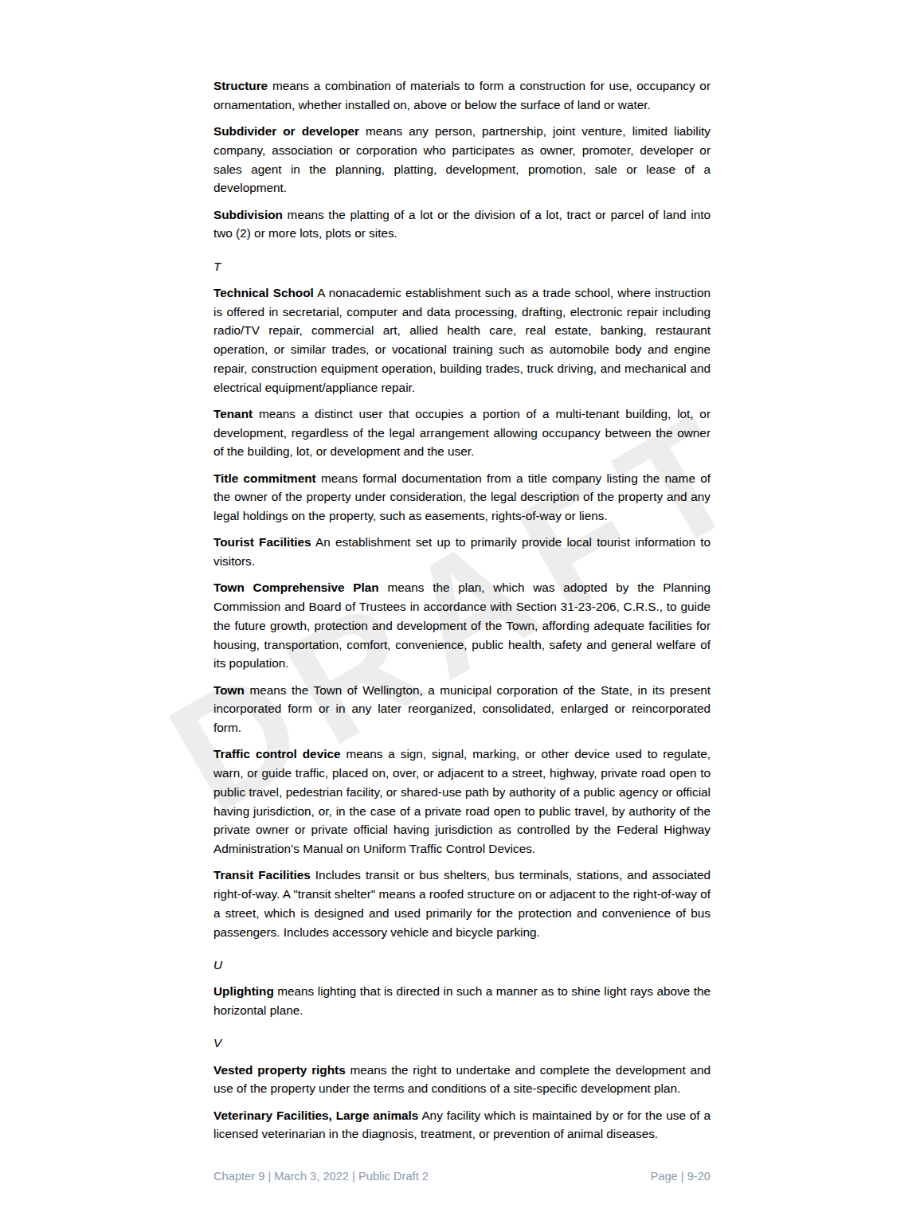DRAFT
Structure means a combination of materials to form a construction for use, occupancy or ornamentation, whether installed on, above or below the surface of land or water.
Subdivider or developer means any person, partnership, joint venture, limited liability company, association or corporation who participates as owner, promoter, developer or sales agent in the planning, platting, development, promotion, sale or lease of a development.
Subdivision means the platting of a lot or the division of a lot, tract or parcel of land into two (2) or more lots, plots or sites.
T
Technical School A nonacademic establishment such as a trade school, where instruction is offered in secretarial, computer and data processing, drafting, electronic repair including radio/TV repair, commercial art, allied health care, real estate, banking, restaurant operation, or similar trades, or vocational training such as automobile body and engine repair, construction equipment operation, building trades, truck driving, and mechanical and electrical equipment/appliance repair.
Tenant means a distinct user that occupies a portion of a multi-tenant building, lot, or development, regardless of the legal arrangement allowing occupancy between the owner of the building, lot, or development and the user.
Title commitment means formal documentation from a title company listing the name of the owner of the property under consideration, the legal description of the property and any legal holdings on the property, such as easements, rights-of-way or liens.
Tourist Facilities An establishment set up to primarily provide local tourist information to visitors.
Town Comprehensive Plan means the plan, which was adopted by the Planning Commission and Board of Trustees in accordance with Section 31-23-206, C.R.S., to guide the future growth, protection and development of the Town, affording adequate facilities for housing, transportation, comfort, convenience, public health, safety and general welfare of its population.
Town means the Town of Wellington, a municipal corporation of the State, in its present incorporated form or in any later reorganized, consolidated, enlarged or reincorporated form.
Traffic control device means a sign, signal, marking, or other device used to regulate, warn, or guide traffic, placed on, over, or adjacent to a street, highway, private road open to public travel, pedestrian facility, or shared-use path by authority of a public agency or official having jurisdiction, or, in the case of a private road open to public travel, by authority of the private owner or private official having jurisdiction as controlled by the Federal Highway Administration’s Manual on Uniform Traffic Control Devices.
Transit Facilities Includes transit or bus shelters, bus terminals, stations, and associated right-of-way. A "transit shelter" means a roofed structure on or adjacent to the right-of-way of a street, which is designed and used primarily for the protection and convenience of bus passengers. Includes accessory vehicle and bicycle parking.
U
Uplighting means lighting that is directed in such a manner as to shine light rays above the horizontal plane.
V
Vested property rights means the right to undertake and complete the development and use of the property under the terms and conditions of a site-specific development plan.
Veterinary Facilities, Large animals Any facility which is maintained by or for the use of a licensed veterinarian in the diagnosis, treatment, or prevention of animal diseases.
Chapter 9 | March 3, 2022 | Public Draft 2
Page | 9-20